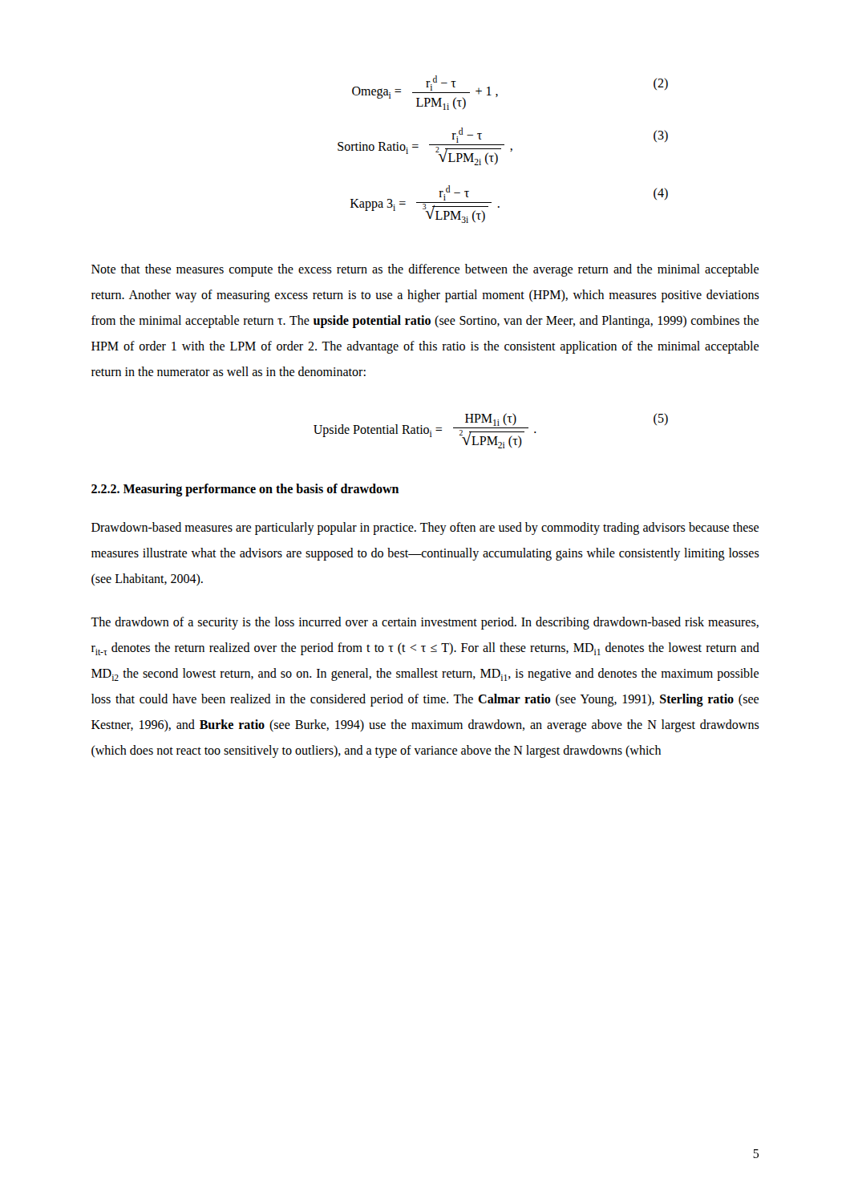Omegai = rid − τ LPM1i (τ) + 1 , (2)
Sortino Ratioi = rid − τ 2√LPM2i (τ) , (3)
Kappa 3i = rid − τ 3√LPM3i (τ) . (4)
Note that these measures compute the excess return as the difference between the average return and the minimal acceptable return. Another way of measuring excess return is to use a higher partial moment (HPM), which measures positive deviations from the minimal acceptable return τ. The upside potential ratio (see Sortino, van der Meer, and Plantinga, 1999) combines the HPM of order 1 with the LPM of order 2. The advantage of this ratio is the consistent application of the minimal acceptable return in the numerator as well as in the denominator:
Upside Potential Ratioi = HPM1i (τ) 2√LPM2i (τ) . (5)
2.2.2. Measuring performance on the basis of drawdown
Drawdown-based measures are particularly popular in practice. They often are used by commodity trading advisors because these measures illustrate what the advisors are supposed to do best—continually accumulating gains while consistently limiting losses (see Lhabitant, 2004).
The drawdown of a security is the loss incurred over a certain investment period. In describing drawdown-based risk measures, rit-τ denotes the return realized over the period from t to τ (t < τ ≤ T). For all these returns, MDi1 denotes the lowest return and MDi2 the second lowest return, and so on. In general, the smallest return, MDi1, is negative and denotes the maximum possible loss that could have been realized in the considered period of time. The Calmar ratio (see Young, 1991), Sterling ratio (see Kestner, 1996), and Burke ratio (see Burke, 1994) use the maximum drawdown, an average above the N largest drawdowns (which does not react too sensitively to outliers), and a type of variance above the N largest drawdowns (which
5